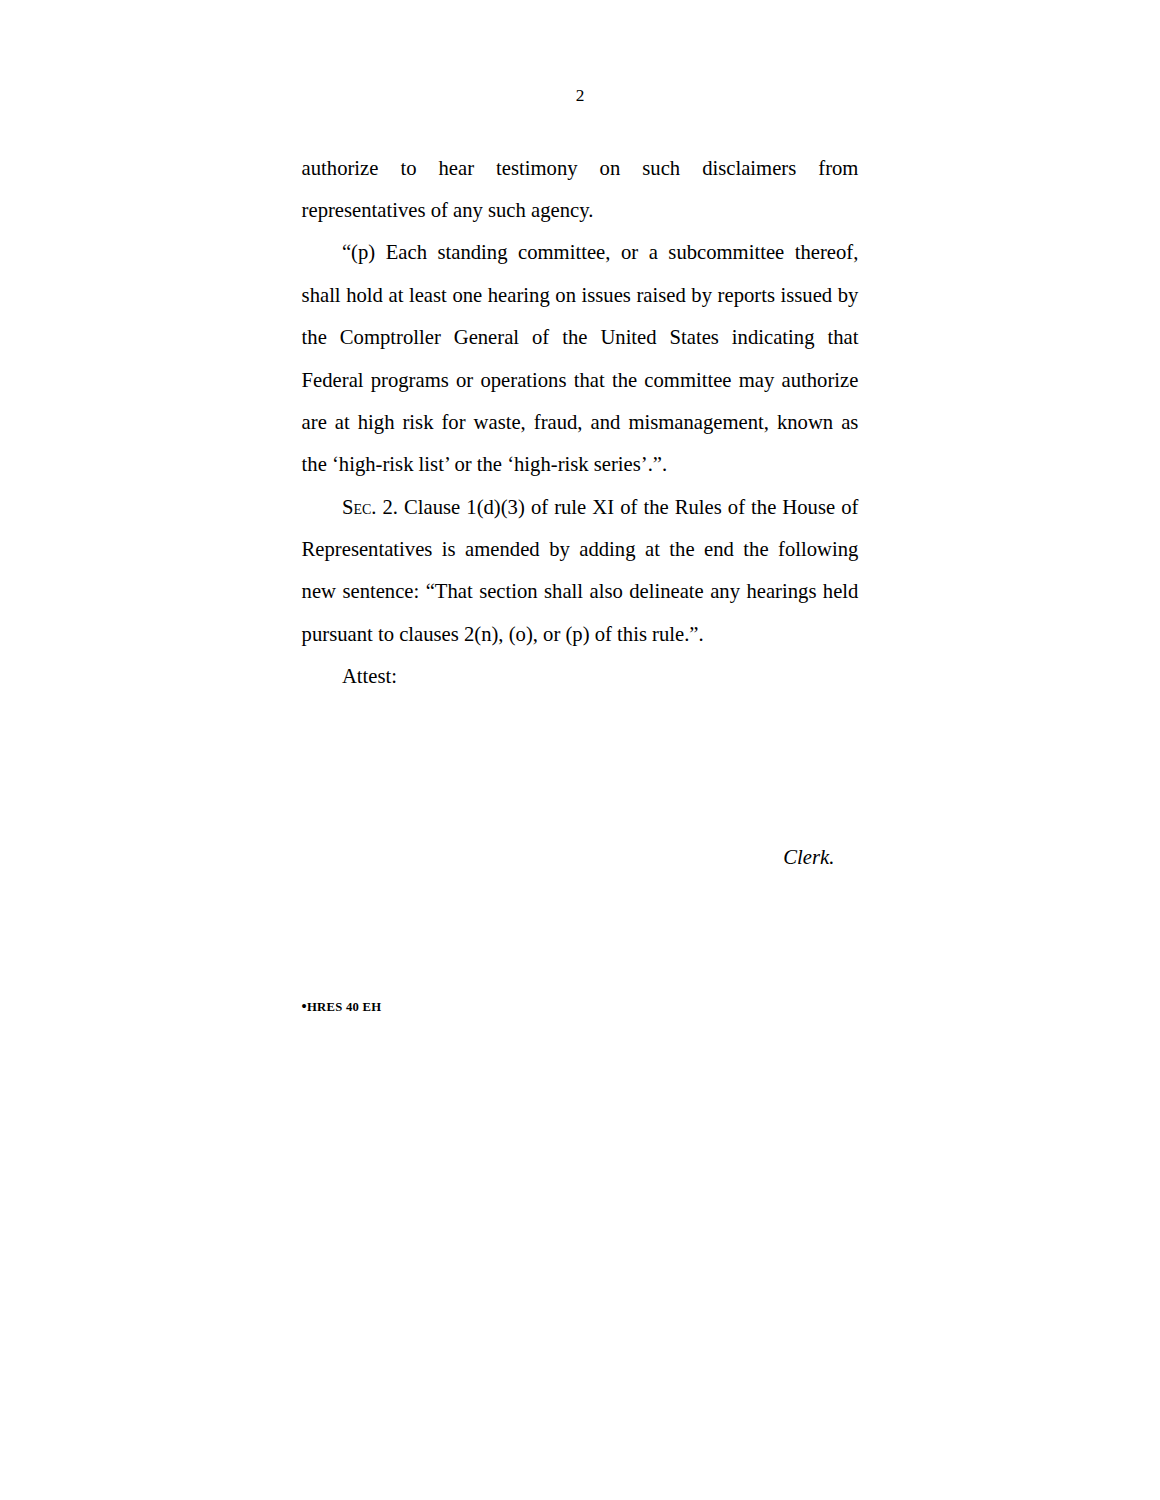2
authorize to hear testimony on such disclaimers from representatives of any such agency.
“(p) Each standing committee, or a subcommittee thereof, shall hold at least one hearing on issues raised by reports issued by the Comptroller General of the United States indicating that Federal programs or operations that the committee may authorize are at high risk for waste, fraud, and mismanagement, known as the ‘high-risk list’ or the ‘high-risk series’.”.
Sec. 2. Clause 1(d)(3) of rule XI of the Rules of the House of Representatives is amended by adding at the end the following new sentence: “That section shall also delineate any hearings held pursuant to clauses 2(n), (o), or (p) of this rule.”.
Attest:
Clerk.
•HRES 40 EH